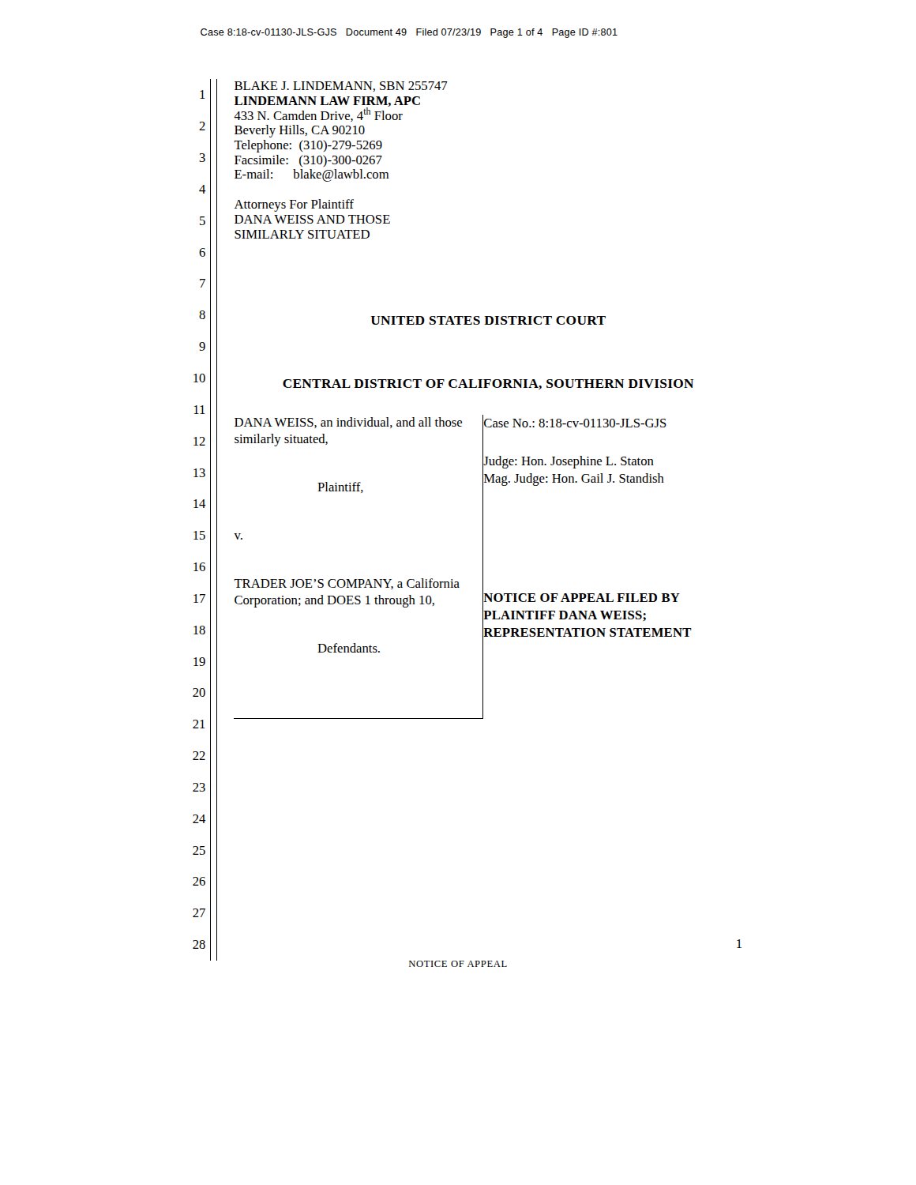Case 8:18-cv-01130-JLS-GJS Document 49 Filed 07/23/19 Page 1 of 4 Page ID #:801
1
2
3
4
5
6
7
8
9
10
11
12
13
14
15
16
17
18
19
20
21
22
23
24
25
26
27
28
BLAKE J. LINDEMANN, SBN 255747 LINDEMANN LAW FIRM, APC 433 N. Camden Drive, 4th Floor Beverly Hills, CA 90210 Telephone: (310)-279-5269 Facsimile: (310)-300-0267 E-mail: blake@lawbl.com
Attorneys For Plaintiff DANA WEISS AND THOSE SIMILARLY SITUATED
UNITED STATES DISTRICT COURT
CENTRAL DISTRICT OF CALIFORNIA, SOUTHERN DIVISION
| DANA WEISS, an individual, and all those similarly situated, Plaintiff, v. TRADER JOE’S COMPANY, a California Corporation; and DOES 1 through 10, Defendants. | Case No.: 8:18-cv-01130-JLS-GJS Judge: Hon. Josephine L. Staton Mag. Judge: Hon. Gail J. Standish NOTICE OF APPEAL FILED BY PLAINTIFF DANA WEISS; REPRESENTATION STATEMENT |
NOTICE OF APPEAL
1